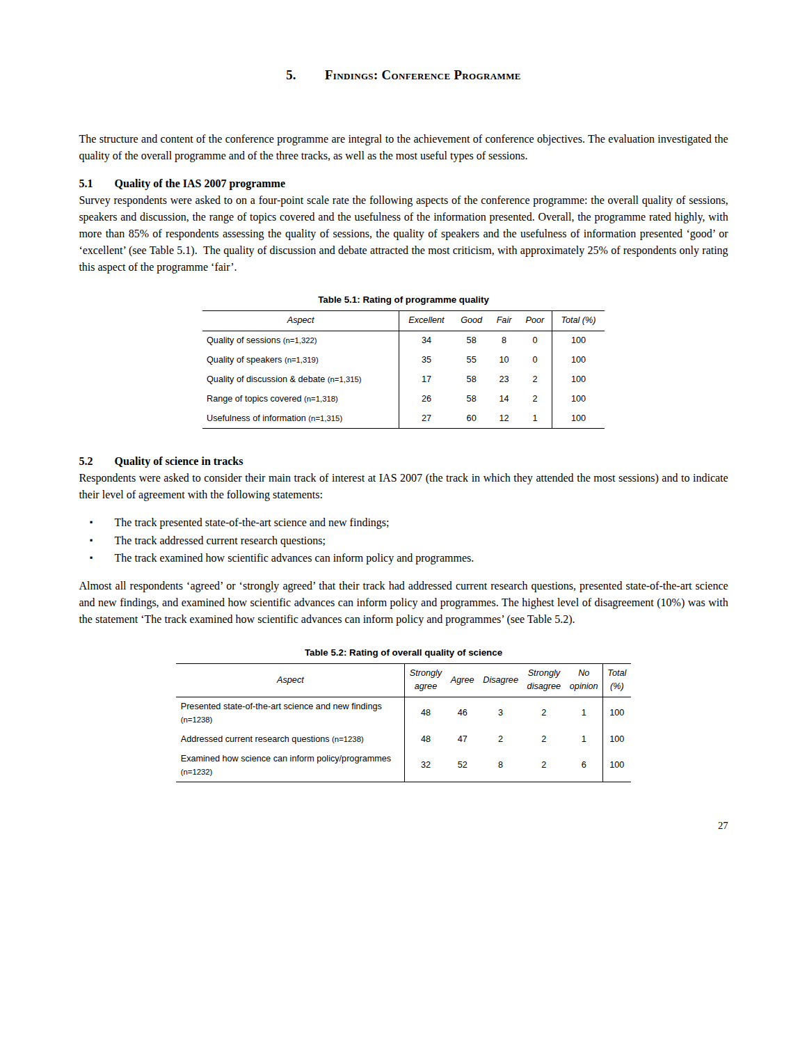5. Findings: Conference Programme
The structure and content of the conference programme are integral to the achievement of conference objectives. The evaluation investigated the quality of the overall programme and of the three tracks, as well as the most useful types of sessions.
5.1 Quality of the IAS 2007 programme
Survey respondents were asked to on a four-point scale rate the following aspects of the conference programme: the overall quality of sessions, speakers and discussion, the range of topics covered and the usefulness of the information presented. Overall, the programme rated highly, with more than 85% of respondents assessing the quality of sessions, the quality of speakers and the usefulness of information presented ‘good’ or ‘excellent’ (see Table 5.1). The quality of discussion and debate attracted the most criticism, with approximately 25% of respondents only rating this aspect of the programme ‘fair’.
Table 5.1: Rating of programme quality
| Aspect | Excellent | Good | Fair | Poor | Total (%) |
| --- | --- | --- | --- | --- | --- |
| Quality of sessions (n=1,322) | 34 | 58 | 8 | 0 | 100 |
| Quality of speakers (n=1,319) | 35 | 55 | 10 | 0 | 100 |
| Quality of discussion & debate (n=1,315) | 17 | 58 | 23 | 2 | 100 |
| Range of topics covered (n=1,318) | 26 | 58 | 14 | 2 | 100 |
| Usefulness of information (n=1,315) | 27 | 60 | 12 | 1 | 100 |
5.2 Quality of science in tracks
Respondents were asked to consider their main track of interest at IAS 2007 (the track in which they attended the most sessions) and to indicate their level of agreement with the following statements:
The track presented state-of-the-art science and new findings;
The track addressed current research questions;
The track examined how scientific advances can inform policy and programmes.
Almost all respondents ‘agreed’ or ‘strongly agreed’ that their track had addressed current research questions, presented state-of-the-art science and new findings, and examined how scientific advances can inform policy and programmes. The highest level of disagreement (10%) was with the statement ‘The track examined how scientific advances can inform policy and programmes’ (see Table 5.2).
Table 5.2: Rating of overall quality of science
| Aspect | Strongly agree | Agree | Disagree | Strongly disagree | No opinion | Total (%) |
| --- | --- | --- | --- | --- | --- | --- |
| Presented state-of-the-art science and new findings (n=1238) | 48 | 46 | 3 | 2 | 1 | 100 |
| Addressed current research questions (n=1238) | 48 | 47 | 2 | 2 | 1 | 100 |
| Examined how science can inform policy/programmes (n=1232) | 32 | 52 | 8 | 2 | 6 | 100 |
27